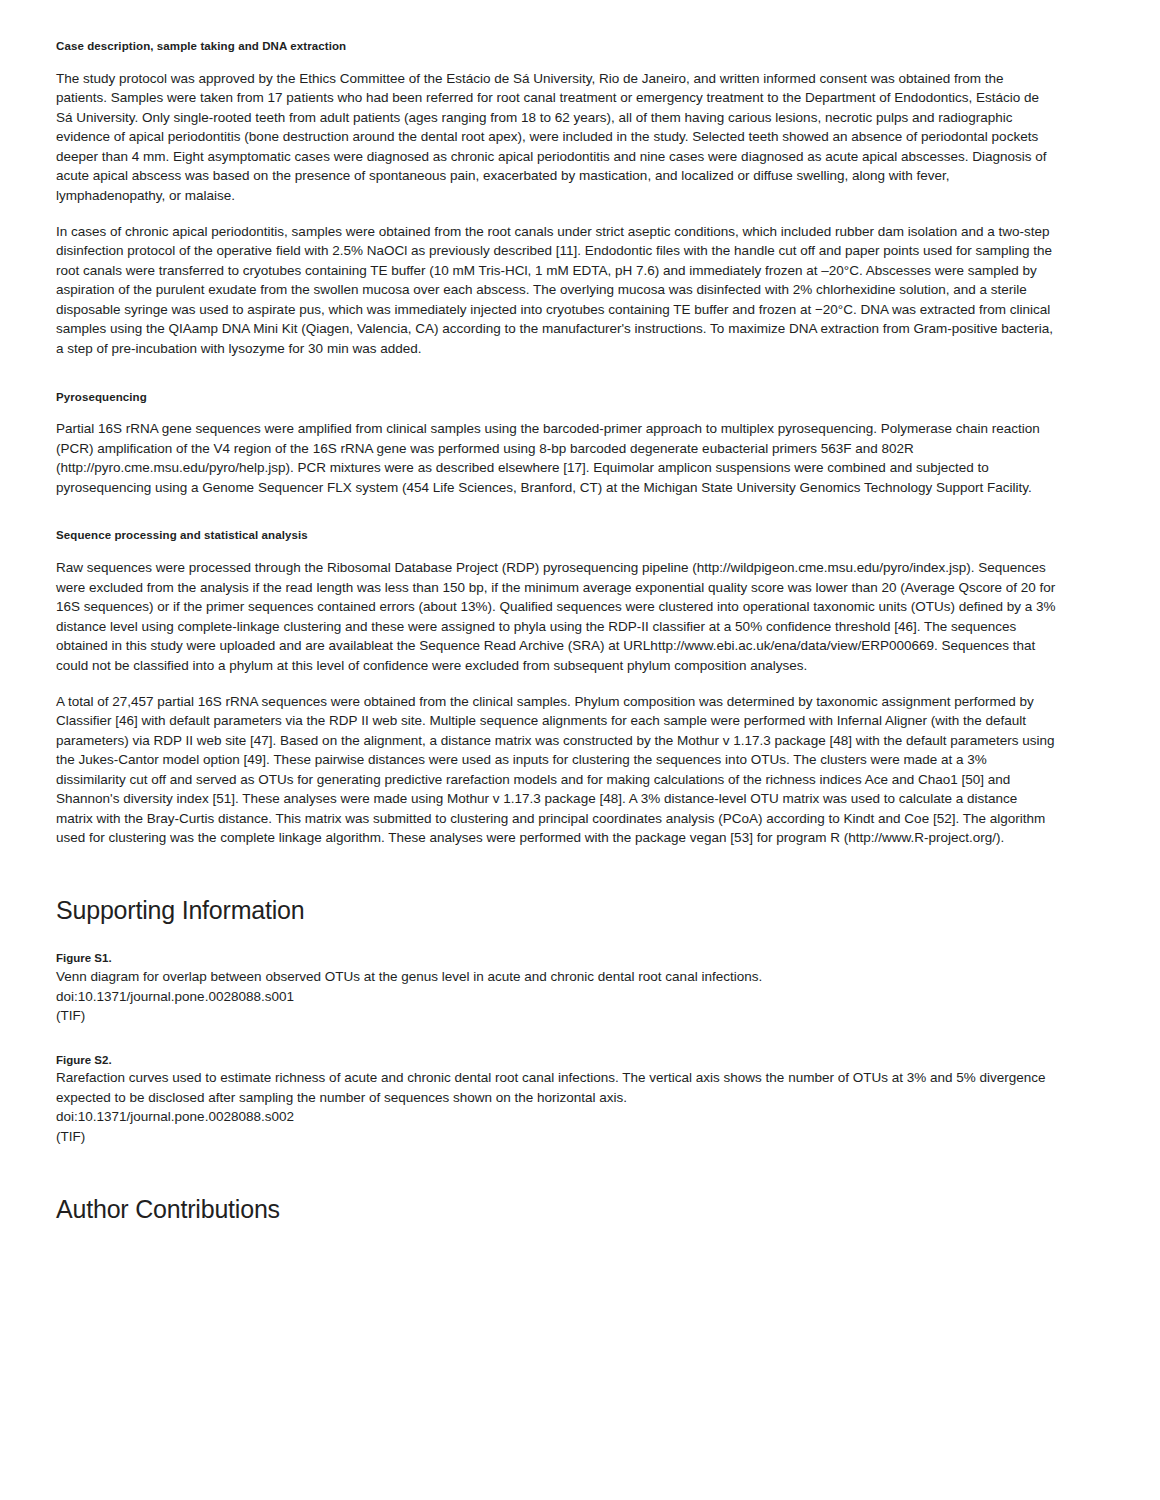Case description, sample taking and DNA extraction
The study protocol was approved by the Ethics Committee of the Estácio de Sá University, Rio de Janeiro, and written informed consent was obtained from the patients. Samples were taken from 17 patients who had been referred for root canal treatment or emergency treatment to the Department of Endodontics, Estácio de Sá University. Only single-rooted teeth from adult patients (ages ranging from 18 to 62 years), all of them having carious lesions, necrotic pulps and radiographic evidence of apical periodontitis (bone destruction around the dental root apex), were included in the study. Selected teeth showed an absence of periodontal pockets deeper than 4 mm. Eight asymptomatic cases were diagnosed as chronic apical periodontitis and nine cases were diagnosed as acute apical abscesses. Diagnosis of acute apical abscess was based on the presence of spontaneous pain, exacerbated by mastication, and localized or diffuse swelling, along with fever, lymphadenopathy, or malaise.
In cases of chronic apical periodontitis, samples were obtained from the root canals under strict aseptic conditions, which included rubber dam isolation and a two-step disinfection protocol of the operative field with 2.5% NaOCl as previously described [11]. Endodontic files with the handle cut off and paper points used for sampling the root canals were transferred to cryotubes containing TE buffer (10 mM Tris-HCl, 1 mM EDTA, pH 7.6) and immediately frozen at –20°C. Abscesses were sampled by aspiration of the purulent exudate from the swollen mucosa over each abscess. The overlying mucosa was disinfected with 2% chlorhexidine solution, and a sterile disposable syringe was used to aspirate pus, which was immediately injected into cryotubes containing TE buffer and frozen at −20°C. DNA was extracted from clinical samples using the QIAamp DNA Mini Kit (Qiagen, Valencia, CA) according to the manufacturer's instructions. To maximize DNA extraction from Gram-positive bacteria, a step of pre-incubation with lysozyme for 30 min was added.
Pyrosequencing
Partial 16S rRNA gene sequences were amplified from clinical samples using the barcoded-primer approach to multiplex pyrosequencing. Polymerase chain reaction (PCR) amplification of the V4 region of the 16S rRNA gene was performed using 8-bp barcoded degenerate eubacterial primers 563F and 802R (http://pyro.cme.msu.edu/pyro/help.jsp). PCR mixtures were as described elsewhere [17]. Equimolar amplicon suspensions were combined and subjected to pyrosequencing using a Genome Sequencer FLX system (454 Life Sciences, Branford, CT) at the Michigan State University Genomics Technology Support Facility.
Sequence processing and statistical analysis
Raw sequences were processed through the Ribosomal Database Project (RDP) pyrosequencing pipeline (http://wildpigeon.cme.msu.edu/pyro/index.jsp). Sequences were excluded from the analysis if the read length was less than 150 bp, if the minimum average exponential quality score was lower than 20 (Average Qscore of 20 for 16S sequences) or if the primer sequences contained errors (about 13%). Qualified sequences were clustered into operational taxonomic units (OTUs) defined by a 3% distance level using complete-linkage clustering and these were assigned to phyla using the RDP-II classifier at a 50% confidence threshold [46]. The sequences obtained in this study were uploaded and are availableat the Sequence Read Archive (SRA) at URLhttp://www.ebi.ac.uk/ena/data/view/ERP000669. Sequences that could not be classified into a phylum at this level of confidence were excluded from subsequent phylum composition analyses.
A total of 27,457 partial 16S rRNA sequences were obtained from the clinical samples. Phylum composition was determined by taxonomic assignment performed by Classifier [46] with default parameters via the RDP II web site. Multiple sequence alignments for each sample were performed with Infernal Aligner (with the default parameters) via RDP II web site [47]. Based on the alignment, a distance matrix was constructed by the Mothur v 1.17.3 package [48] with the default parameters using the Jukes-Cantor model option [49]. These pairwise distances were used as inputs for clustering the sequences into OTUs. The clusters were made at a 3% dissimilarity cut off and served as OTUs for generating predictive rarefaction models and for making calculations of the richness indices Ace and Chao1 [50] and Shannon's diversity index [51]. These analyses were made using Mothur v 1.17.3 package [48]. A 3% distance-level OTU matrix was used to calculate a distance matrix with the Bray-Curtis distance. This matrix was submitted to clustering and principal coordinates analysis (PCoA) according to Kindt and Coe [52]. The algorithm used for clustering was the complete linkage algorithm. These analyses were performed with the package vegan [53] for program R (http://www.R-project.org/).
Supporting Information
Figure S1.
Venn diagram for overlap between observed OTUs at the genus level in acute and chronic dental root canal infections.
doi:10.1371/journal.pone.0028088.s001
(TIF)
Figure S2.
Rarefaction curves used to estimate richness of acute and chronic dental root canal infections. The vertical axis shows the number of OTUs at 3% and 5% divergence expected to be disclosed after sampling the number of sequences shown on the horizontal axis.
doi:10.1371/journal.pone.0028088.s002
(TIF)
Author Contributions